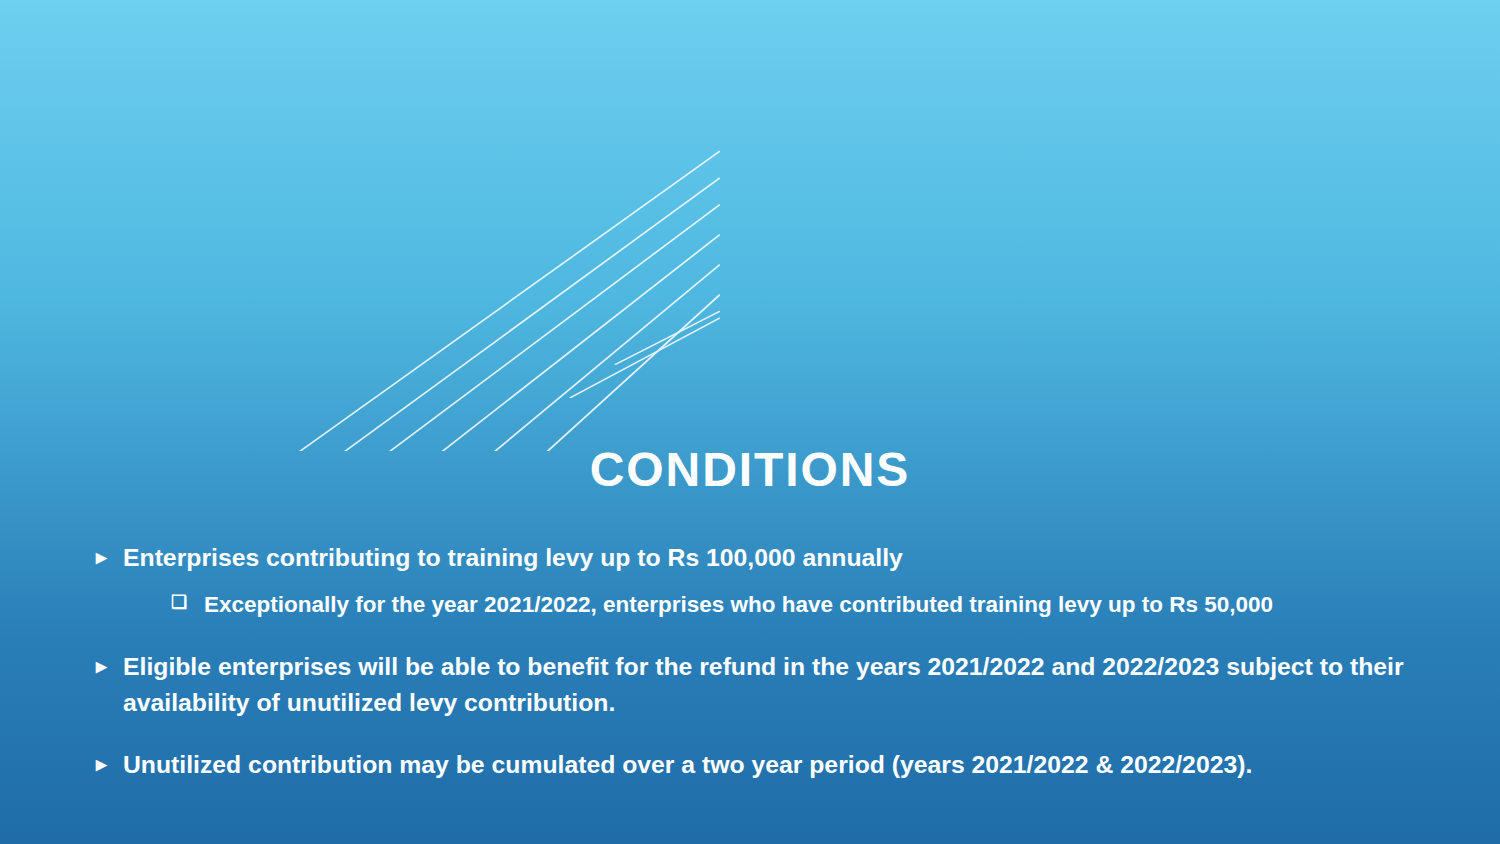Conditions
Enterprises contributing to training levy up to Rs 100,000 annually
Exceptionally for the year 2021/2022, enterprises who have contributed training levy up to Rs 50,000
Eligible enterprises will be able to benefit for the refund in the years 2021/2022 and 2022/2023 subject to their availability of unutilized levy contribution.
Unutilized contribution may be cumulated over a two year period (years 2021/2022 & 2022/2023).